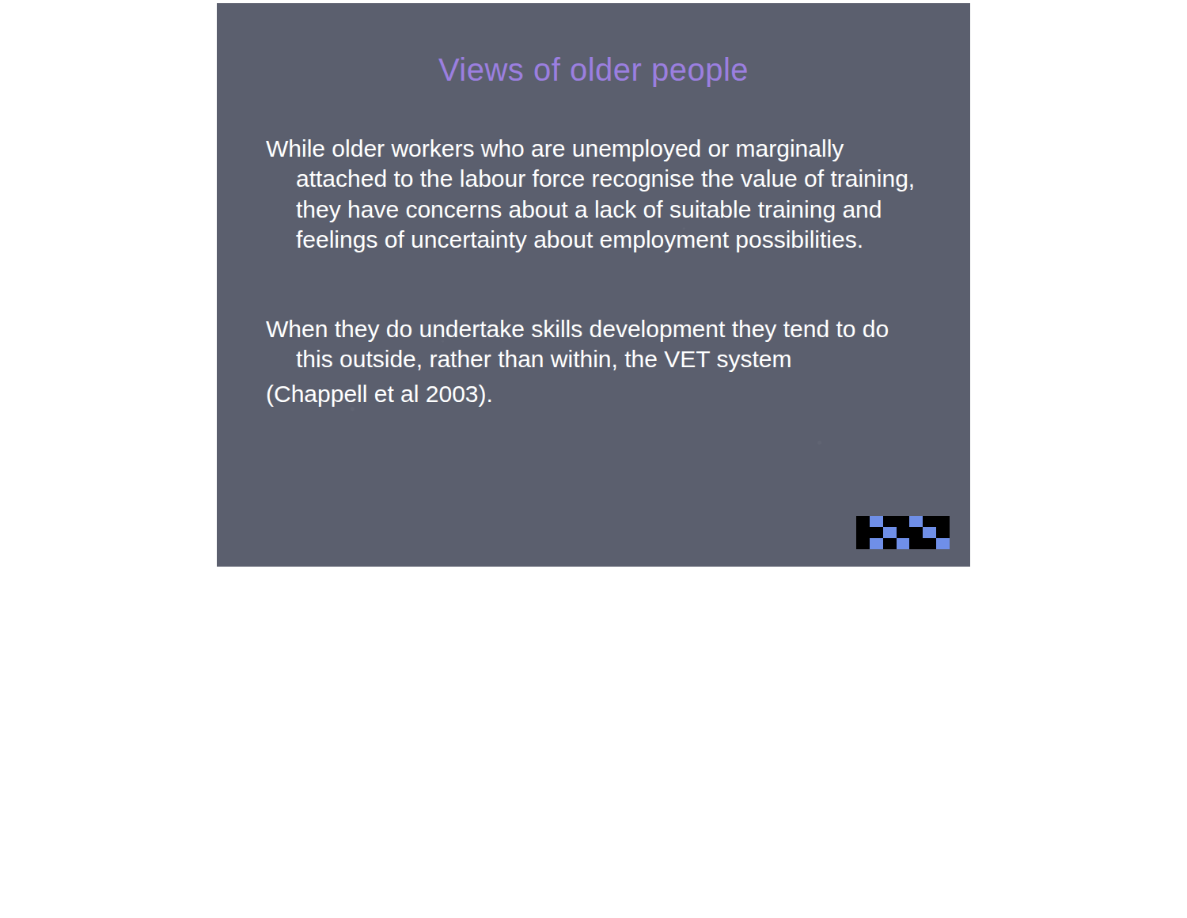Views of older people
While older workers who are unemployed or marginally attached to the labour force recognise the value of training, they have concerns about a lack of suitable training and feelings of uncertainty about employment possibilities.
When they do undertake skills development they tend to do this outside, rather than within, the VET system
(Chappell et al 2003).